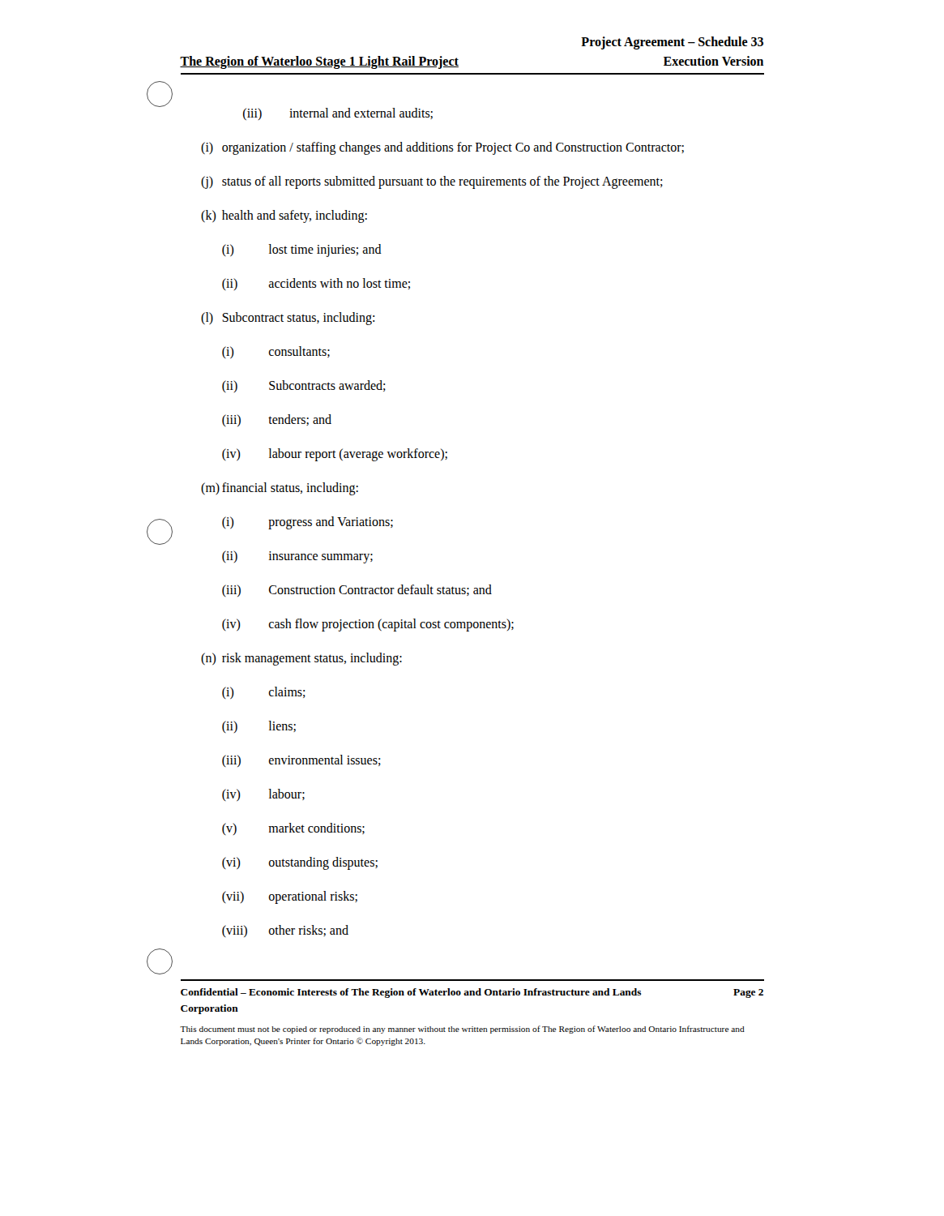The Region of Waterloo Stage 1 Light Rail Project
Project Agreement – Schedule 33 Execution Version
(iii) internal and external audits;
(i) organization / staffing changes and additions for Project Co and Construction Contractor;
(j) status of all reports submitted pursuant to the requirements of the Project Agreement;
(k) health and safety, including:
(i) lost time injuries; and
(ii) accidents with no lost time;
(l) Subcontract status, including:
(i) consultants;
(ii) Subcontracts awarded;
(iii) tenders; and
(iv) labour report (average workforce);
(m) financial status, including:
(i) progress and Variations;
(ii) insurance summary;
(iii) Construction Contractor default status; and
(iv) cash flow projection (capital cost components);
(n) risk management status, including:
(i) claims;
(ii) liens;
(iii) environmental issues;
(iv) labour;
(v) market conditions;
(vi) outstanding disputes;
(vii) operational risks;
(viii) other risks; and
Confidential – Economic Interests of The Region of Waterloo and Ontario Infrastructure and Lands Corporation Page 2
This document must not be copied or reproduced in any manner without the written permission of The Region of Waterloo and Ontario Infrastructure and Lands Corporation, Queen's Printer for Ontario © Copyright 2013.